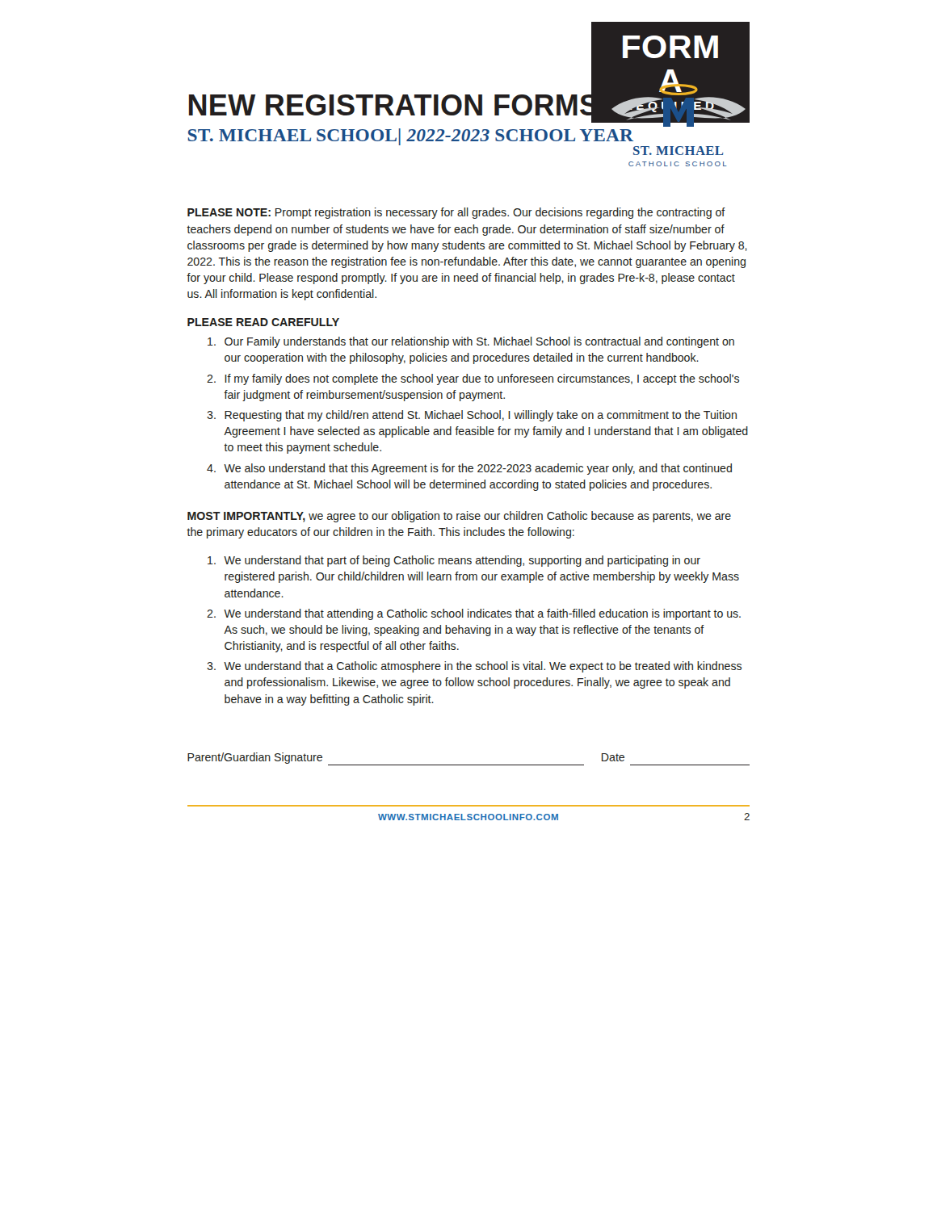FORM A
REQUIRED
NEW REGISTRATION FORMS
ST. MICHAEL SCHOOL| 2022-2023 SCHOOL YEAR
ST. MICHAEL
CATHOLIC SCHOOL
PLEASE NOTE: Prompt registration is necessary for all grades. Our decisions regarding the contracting of teachers depend on number of students we have for each grade. Our determination of staff size/number of classrooms per grade is determined by how many students are committed to St. Michael School by February 8, 2022. This is the reason the registration fee is non-refundable. After this date, we cannot guarantee an opening for your child. Please respond promptly. If you are in need of financial help, in grades Pre-k-8, please contact us. All information is kept confidential.
PLEASE READ CAREFULLY
Our Family understands that our relationship with St. Michael School is contractual and contingent on our cooperation with the philosophy, policies and procedures detailed in the current handbook.
If my family does not complete the school year due to unforeseen circumstances, I accept the school's fair judgment of reimbursement/suspension of payment.
Requesting that my child/ren attend St. Michael School, I willingly take on a commitment to the Tuition Agreement I have selected as applicable and feasible for my family and I understand that I am obligated to meet this payment schedule.
We also understand that this Agreement is for the 2022-2023 academic year only, and that continued attendance at St. Michael School will be determined according to stated policies and procedures.
MOST IMPORTANTLY, we agree to our obligation to raise our children Catholic because as parents, we are the primary educators of our children in the Faith. This includes the following:
We understand that part of being Catholic means attending, supporting and participating in our registered parish. Our child/children will learn from our example of active membership by weekly Mass attendance.
We understand that attending a Catholic school indicates that a faith-filled education is important to us. As such, we should be living, speaking and behaving in a way that is reflective of the tenants of Christianity, and is respectful of all other faiths.
We understand that a Catholic atmosphere in the school is vital. We expect to be treated with kindness and professionalism. Likewise, we agree to follow school procedures. Finally, we agree to speak and behave in a way befitting a Catholic spirit.
Parent/Guardian Signature Date
WWW.STMICHAELSCHOOLINFO.COM 2